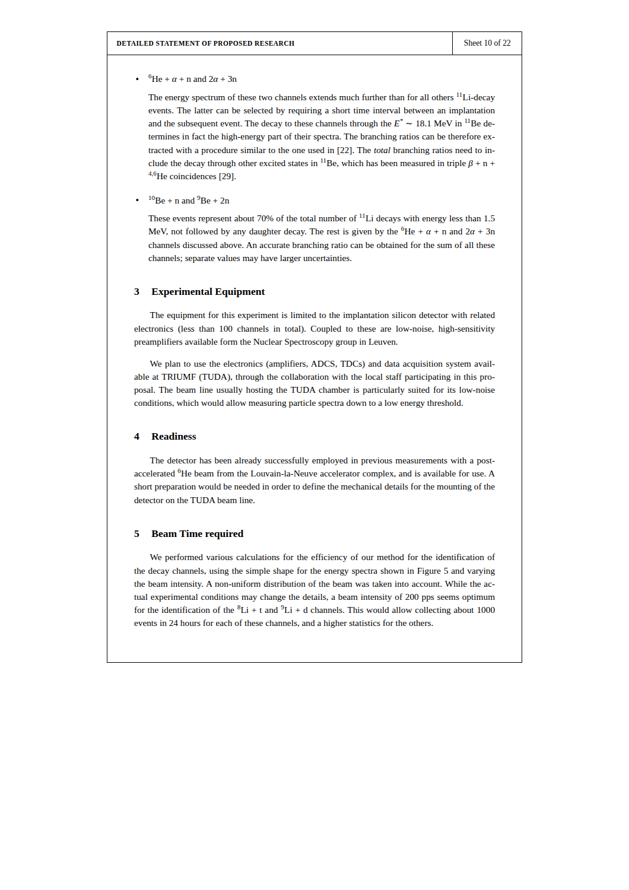Detailed Statement of Proposed Research
Sheet 10 of 22
6He + α + n and 2α + 3n
The energy spectrum of these two channels extends much further than for all others 11Li-decay events. The latter can be selected by requiring a short time interval between an implantation and the subsequent event. The decay to these channels through the E* ∼ 18.1 MeV in 11Be determines in fact the high-energy part of their spectra. The branching ratios can be therefore extracted with a procedure similar to the one used in [22]. The total branching ratios need to include the decay through other excited states in 11Be, which has been measured in triple β + n + 4,6He coincidences [29].
10Be + n and 9Be + 2n
These events represent about 70% of the total number of 11Li decays with energy less than 1.5 MeV, not followed by any daughter decay. The rest is given by the 6He + α + n and 2α + 3n channels discussed above. An accurate branching ratio can be obtained for the sum of all these channels; separate values may have larger uncertainties.
3 Experimental Equipment
The equipment for this experiment is limited to the implantation silicon detector with related electronics (less than 100 channels in total). Coupled to these are low-noise, high-sensitivity preamplifiers available form the Nuclear Spectroscopy group in Leuven.
We plan to use the electronics (amplifiers, ADCS, TDCs) and data acquisition system available at TRIUMF (TUDA), through the collaboration with the local staff participating in this proposal. The beam line usually hosting the TUDA chamber is particularly suited for its low-noise conditions, which would allow measuring particle spectra down to a low energy threshold.
4 Readiness
The detector has been already successfully employed in previous measurements with a post-accelerated 6He beam from the Louvain-la-Neuve accelerator complex, and is available for use. A short preparation would be needed in order to define the mechanical details for the mounting of the detector on the TUDA beam line.
5 Beam Time required
We performed various calculations for the efficiency of our method for the identification of the decay channels, using the simple shape for the energy spectra shown in Figure 5 and varying the beam intensity. A non-uniform distribution of the beam was taken into account. While the actual experimental conditions may change the details, a beam intensity of 200 pps seems optimum for the identification of the 8Li + t and 9Li + d channels. This would allow collecting about 1000 events in 24 hours for each of these channels, and a higher statistics for the others.